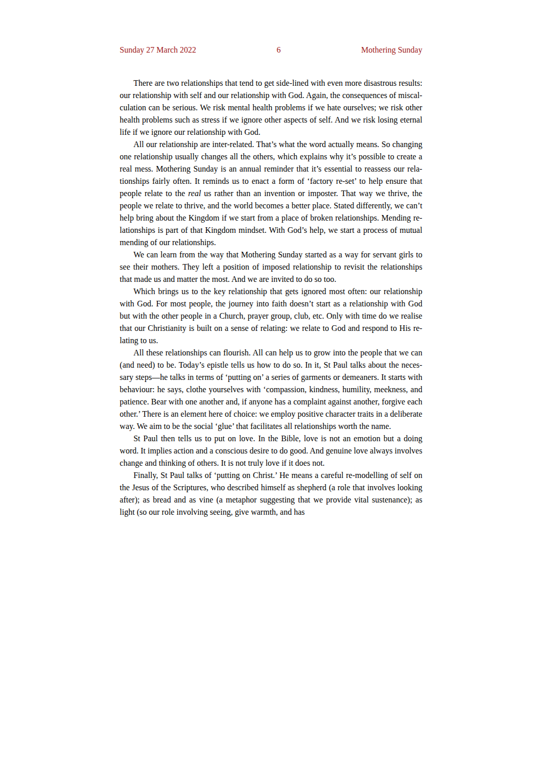Sunday 27 March 2022 6 Mothering Sunday
There are two relationships that tend to get side-lined with even more disastrous results: our relationship with self and our relationship with God. Again, the consequences of miscalculation can be serious. We risk mental health problems if we hate ourselves; we risk other health problems such as stress if we ignore other aspects of self. And we risk losing eternal life if we ignore our relationship with God.
All our relationship are inter-related. That’s what the word actually means. So changing one relationship usually changes all the others, which explains why it’s possible to create a real mess. Mothering Sunday is an annual reminder that it’s essential to reassess our relationships fairly often. It reminds us to enact a form of ‘factory re-set’ to help ensure that people relate to the real us rather than an invention or imposter. That way we thrive, the people we relate to thrive, and the world becomes a better place. Stated differently, we can’t help bring about the Kingdom if we start from a place of broken relationships. Mending relationships is part of that Kingdom mindset. With God’s help, we start a process of mutual mending of our relationships.
We can learn from the way that Mothering Sunday started as a way for servant girls to see their mothers. They left a position of imposed relationship to revisit the relationships that made us and matter the most. And we are invited to do so too.
Which brings us to the key relationship that gets ignored most often: our relationship with God. For most people, the journey into faith doesn’t start as a relationship with God but with the other people in a Church, prayer group, club, etc. Only with time do we realise that our Christianity is built on a sense of relating: we relate to God and respond to His relating to us.
All these relationships can flourish. All can help us to grow into the people that we can (and need) to be. Today’s epistle tells us how to do so. In it, St Paul talks about the necessary steps—he talks in terms of ‘putting on’ a series of garments or demeaners. It starts with behaviour: he says, clothe yourselves with ‘compassion, kindness, humility, meekness, and patience. Bear with one another and, if anyone has a complaint against another, forgive each other.’ There is an element here of choice: we employ positive character traits in a deliberate way. We aim to be the social ‘glue’ that facilitates all relationships worth the name.
St Paul then tells us to put on love. In the Bible, love is not an emotion but a doing word. It implies action and a conscious desire to do good. And genuine love always involves change and thinking of others. It is not truly love if it does not.
Finally, St Paul talks of ‘putting on Christ.’ He means a careful re-modelling of self on the Jesus of the Scriptures, who described himself as shepherd (a role that involves looking after); as bread and as vine (a metaphor suggesting that we provide vital sustenance); as light (so our role involving seeing, give warmth, and has